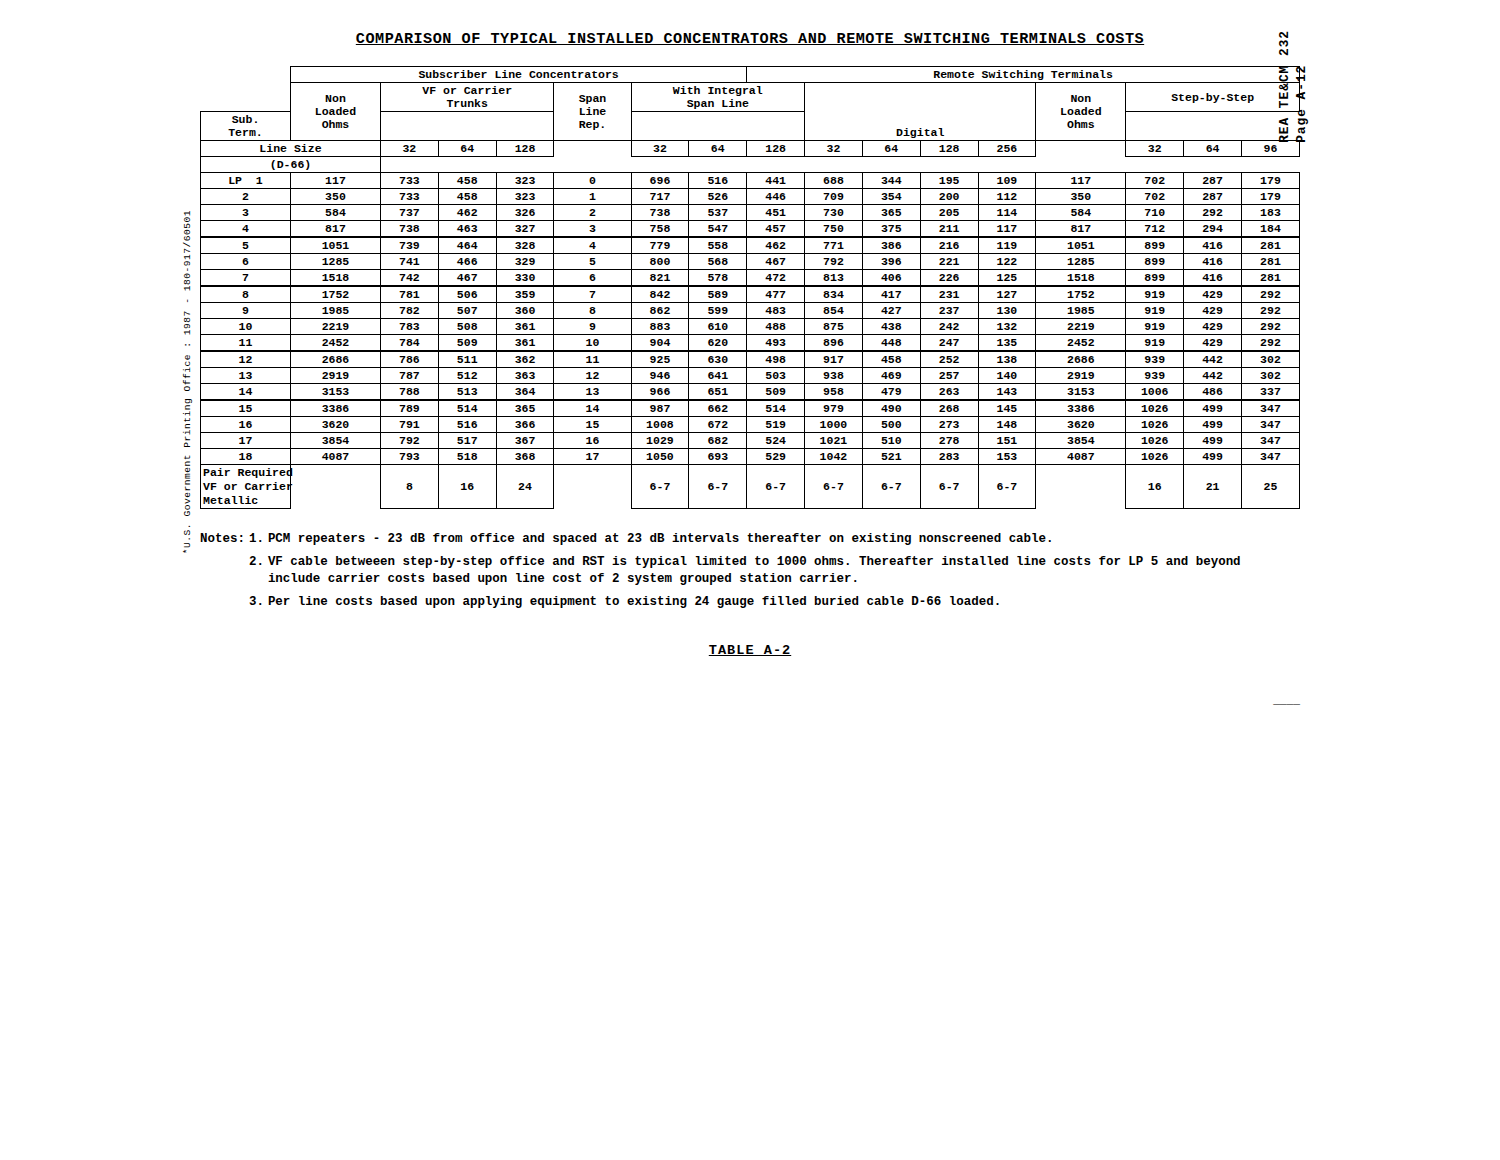REA TE&CM 232
Page A-12
*U.S. Government Printing Office : 1987 - 180-917/60501
COMPARISON OF TYPICAL INSTALLED CONCENTRATORS AND REMOTE SWITCHING TERMINALS COSTS
| | Subscriber Line Concentrators | Remote Switching Terminals |
| --- | --- | --- |
| Non Loaded Ohms | VF or Carrier Trunks | Span Line Rep. | With Integral Span Line | Digital | Non Loaded Ohms | Step-by-Step |
| Sub. Term. | | | |
| Line Size | 32 | 64 | 128 | | 32 | 64 | 128 | 32 | 64 | 128 | 256 | | 32 | 64 | 96 |
| (D-66) | | | | | | | | | | | | | | | |
| LP 1 | 117 | 733 | 458 | 323 | 0 | 696 | 516 | 441 | 688 | 344 | 195 | 109 | 117 | 702 | 287 | 179 |
| 2 | 350 | 733 | 458 | 323 | 1 | 717 | 526 | 446 | 709 | 354 | 200 | 112 | 350 | 702 | 287 | 179 |
| 3 | 584 | 737 | 462 | 326 | 2 | 738 | 537 | 451 | 730 | 365 | 205 | 114 | 584 | 710 | 292 | 183 |
| 4 | 817 | 738 | 463 | 327 | 3 | 758 | 547 | 457 | 750 | 375 | 211 | 117 | 817 | 712 | 294 | 184 |
| 5 | 1051 | 739 | 464 | 328 | 4 | 779 | 558 | 462 | 771 | 386 | 216 | 119 | 1051 | 899 | 416 | 281 |
| 6 | 1285 | 741 | 466 | 329 | 5 | 800 | 568 | 467 | 792 | 396 | 221 | 122 | 1285 | 899 | 416 | 281 |
| 7 | 1518 | 742 | 467 | 330 | 6 | 821 | 578 | 472 | 813 | 406 | 226 | 125 | 1518 | 899 | 416 | 281 |
| 8 | 1752 | 781 | 506 | 359 | 7 | 842 | 589 | 477 | 834 | 417 | 231 | 127 | 1752 | 919 | 429 | 292 |
| 9 | 1985 | 782 | 507 | 360 | 8 | 862 | 599 | 483 | 854 | 427 | 237 | 130 | 1985 | 919 | 429 | 292 |
| 10 | 2219 | 783 | 508 | 361 | 9 | 883 | 610 | 488 | 875 | 438 | 242 | 132 | 2219 | 919 | 429 | 292 |
| 11 | 2452 | 784 | 509 | 361 | 10 | 904 | 620 | 493 | 896 | 448 | 247 | 135 | 2452 | 919 | 429 | 292 |
| 12 | 2686 | 786 | 511 | 362 | 11 | 925 | 630 | 498 | 917 | 458 | 252 | 138 | 2686 | 939 | 442 | 302 |
| 13 | 2919 | 787 | 512 | 363 | 12 | 946 | 641 | 503 | 938 | 469 | 257 | 140 | 2919 | 939 | 442 | 302 |
| 14 | 3153 | 788 | 513 | 364 | 13 | 966 | 651 | 509 | 958 | 479 | 263 | 143 | 3153 | 1006 | 486 | 337 |
| 15 | 3386 | 789 | 514 | 365 | 14 | 987 | 662 | 514 | 979 | 490 | 268 | 145 | 3386 | 1026 | 499 | 347 |
| 16 | 3620 | 791 | 516 | 366 | 15 | 1008 | 672 | 519 | 1000 | 500 | 273 | 148 | 3620 | 1026 | 499 | 347 |
| 17 | 3854 | 792 | 517 | 367 | 16 | 1029 | 682 | 524 | 1021 | 510 | 278 | 151 | 3854 | 1026 | 499 | 347 |
| 18 | 4087 | 793 | 518 | 368 | 17 | 1050 | 693 | 529 | 1042 | 521 | 283 | 153 | 4087 | 1026 | 499 | 347 |
| Pair Required VF or Carrier Metallic | | 8 | 16 | 24 | | 6-7 | 6-7 | 6-7 | 6-7 | 6-7 | 6-7 | 6-7 | | 16 | 21 | 25 |
| Notes: | 1. | PCM repeaters - 23 dB from office and spaced at 23 dB intervals thereafter on existing nonscreened cable. |
| | 2. | VF cable betweeen step-by-step office and RST is typical limited to 1000 ohms. Thereafter installed line costs for LP 5 and beyond include carrier costs based upon line cost of 2 system grouped station carrier. |
| | 3. | Per line costs based upon applying equipment to existing 24 gauge filled buried cable D-66 loaded. |
TABLE A-2
————